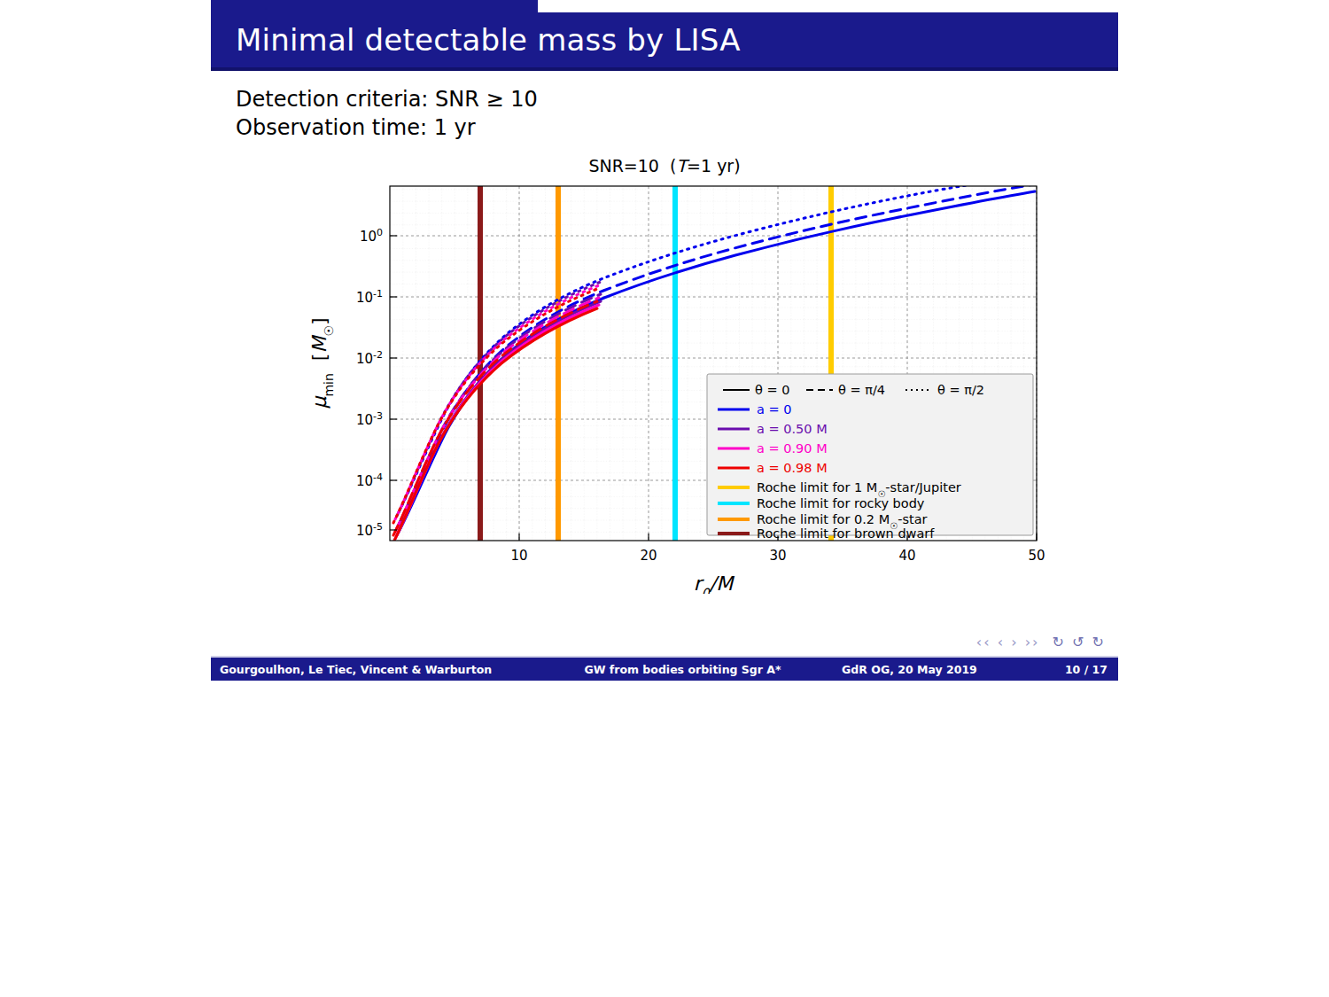Minimal detectable mass by LISA
Detection criteria: SNR ≥ 10 Observation time: 1 yr
SNR=10 (T=1 yr)
100 10-1 10-2 10-3 10-4 10-5 10 20 30 40 50 r0/M μmin [M☉] θ = 0 θ = π/4 θ = π/2 a = 0 a = 0.50 M a = 0.90 M a = 0.98 M Roche limit for 1 M☉-star/Jupiter Roche limit for rocky body Roche limit for 0.2 M☉-star Roche limit for brown dwarf
‹‹ ‹ › ›› ↻ ↺ ↻
Gourgoulhon, Le Tiec, Vincent & Warburton
GW from bodies orbiting Sgr A*
GdR OG, 20 May 2019
10 / 17